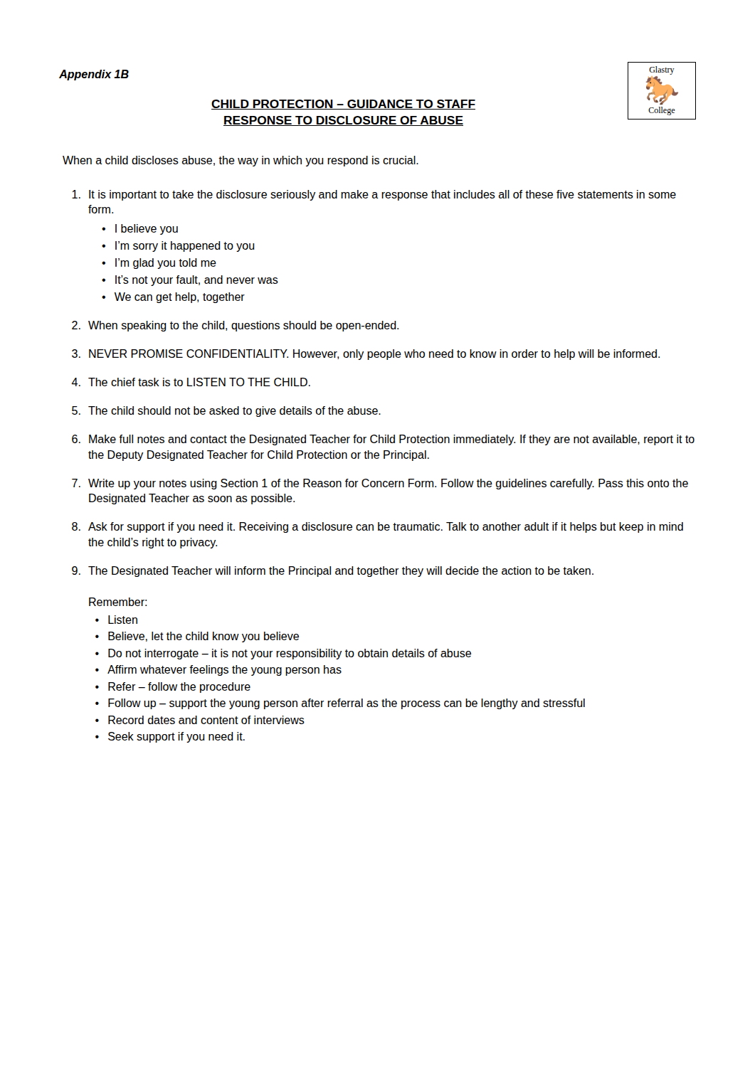Glastry 🐎 College
Appendix 1B
CHILD PROTECTION – GUIDANCE TO STAFF RESPONSE TO DISCLOSURE OF ABUSE
When a child discloses abuse, the way in which you respond is crucial.
It is important to take the disclosure seriously and make a response that includes all of these five statements in some form.
I believe you
I’m sorry it happened to you
I’m glad you told me
It’s not your fault, and never was
We can get help, together
When speaking to the child, questions should be open-ended.
NEVER PROMISE CONFIDENTIALITY. However, only people who need to know in order to help will be informed.
The chief task is to LISTEN TO THE CHILD.
The child should not be asked to give details of the abuse.
Make full notes and contact the Designated Teacher for Child Protection immediately. If they are not available, report it to the Deputy Designated Teacher for Child Protection or the Principal.
Write up your notes using Section 1 of the Reason for Concern Form. Follow the guidelines carefully. Pass this onto the Designated Teacher as soon as possible.
Ask for support if you need it. Receiving a disclosure can be traumatic. Talk to another adult if it helps but keep in mind the child’s right to privacy.
The Designated Teacher will inform the Principal and together they will decide the action to be taken.
Remember:
Listen
Believe, let the child know you believe
Do not interrogate – it is not your responsibility to obtain details of abuse
Affirm whatever feelings the young person has
Refer – follow the procedure
Follow up – support the young person after referral as the process can be lengthy and stressful
Record dates and content of interviews
Seek support if you need it.